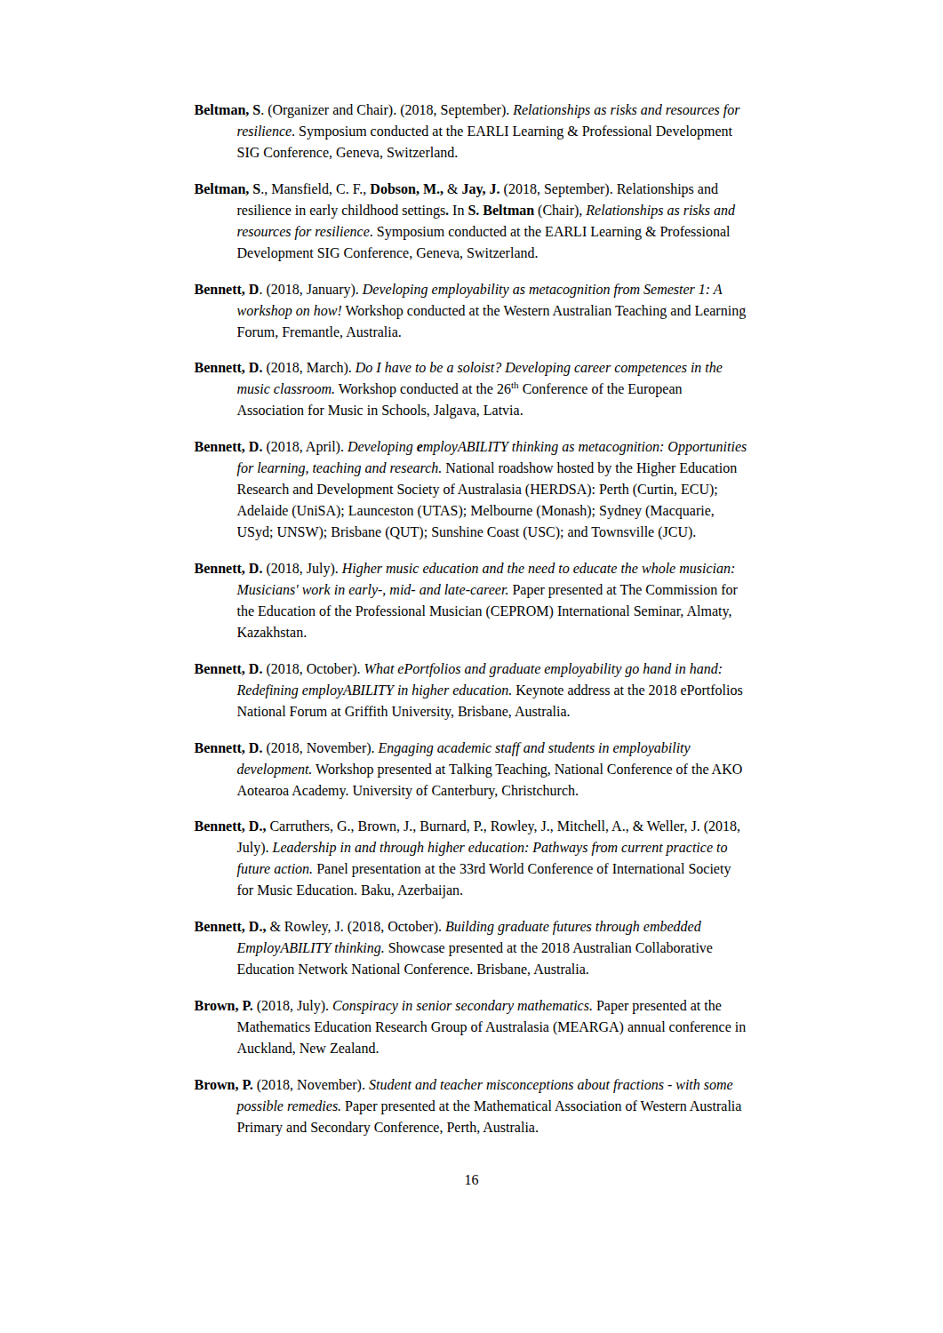Beltman, S. (Organizer and Chair). (2018, September). Relationships as risks and resources for resilience. Symposium conducted at the EARLI Learning & Professional Development SIG Conference, Geneva, Switzerland.
Beltman, S., Mansfield, C. F., Dobson, M., & Jay, J. (2018, September). Relationships and resilience in early childhood settings. In S. Beltman (Chair), Relationships as risks and resources for resilience. Symposium conducted at the EARLI Learning & Professional Development SIG Conference, Geneva, Switzerland.
Bennett, D. (2018, January). Developing employability as metacognition from Semester 1: A workshop on how! Workshop conducted at the Western Australian Teaching and Learning Forum, Fremantle, Australia.
Bennett, D. (2018, March). Do I have to be a soloist? Developing career competences in the music classroom. Workshop conducted at the 26th Conference of the European Association for Music in Schools, Jalgava, Latvia.
Bennett, D. (2018, April). Developing employABILITY thinking as metacognition: Opportunities for learning, teaching and research. National roadshow hosted by the Higher Education Research and Development Society of Australasia (HERDSA): Perth (Curtin, ECU); Adelaide (UniSA); Launceston (UTAS); Melbourne (Monash); Sydney (Macquarie, USyd; UNSW); Brisbane (QUT); Sunshine Coast (USC); and Townsville (JCU).
Bennett, D. (2018, July). Higher music education and the need to educate the whole musician: Musicians' work in early-, mid- and late-career. Paper presented at The Commission for the Education of the Professional Musician (CEPROM) International Seminar, Almaty, Kazakhstan.
Bennett, D. (2018, October). What ePortfolios and graduate employability go hand in hand: Redefining employABILITY in higher education. Keynote address at the 2018 ePortfolios National Forum at Griffith University, Brisbane, Australia.
Bennett, D. (2018, November). Engaging academic staff and students in employability development. Workshop presented at Talking Teaching, National Conference of the AKO Aotearoa Academy. University of Canterbury, Christchurch.
Bennett, D., Carruthers, G., Brown, J., Burnard, P., Rowley, J., Mitchell, A., & Weller, J. (2018, July). Leadership in and through higher education: Pathways from current practice to future action. Panel presentation at the 33rd World Conference of International Society for Music Education. Baku, Azerbaijan.
Bennett, D., & Rowley, J. (2018, October). Building graduate futures through embedded EmployABILITY thinking. Showcase presented at the 2018 Australian Collaborative Education Network National Conference. Brisbane, Australia.
Brown, P. (2018, July). Conspiracy in senior secondary mathematics. Paper presented at the Mathematics Education Research Group of Australasia (MEARGA) annual conference in Auckland, New Zealand.
Brown, P. (2018, November). Student and teacher misconceptions about fractions - with some possible remedies. Paper presented at the Mathematical Association of Western Australia Primary and Secondary Conference, Perth, Australia.
16